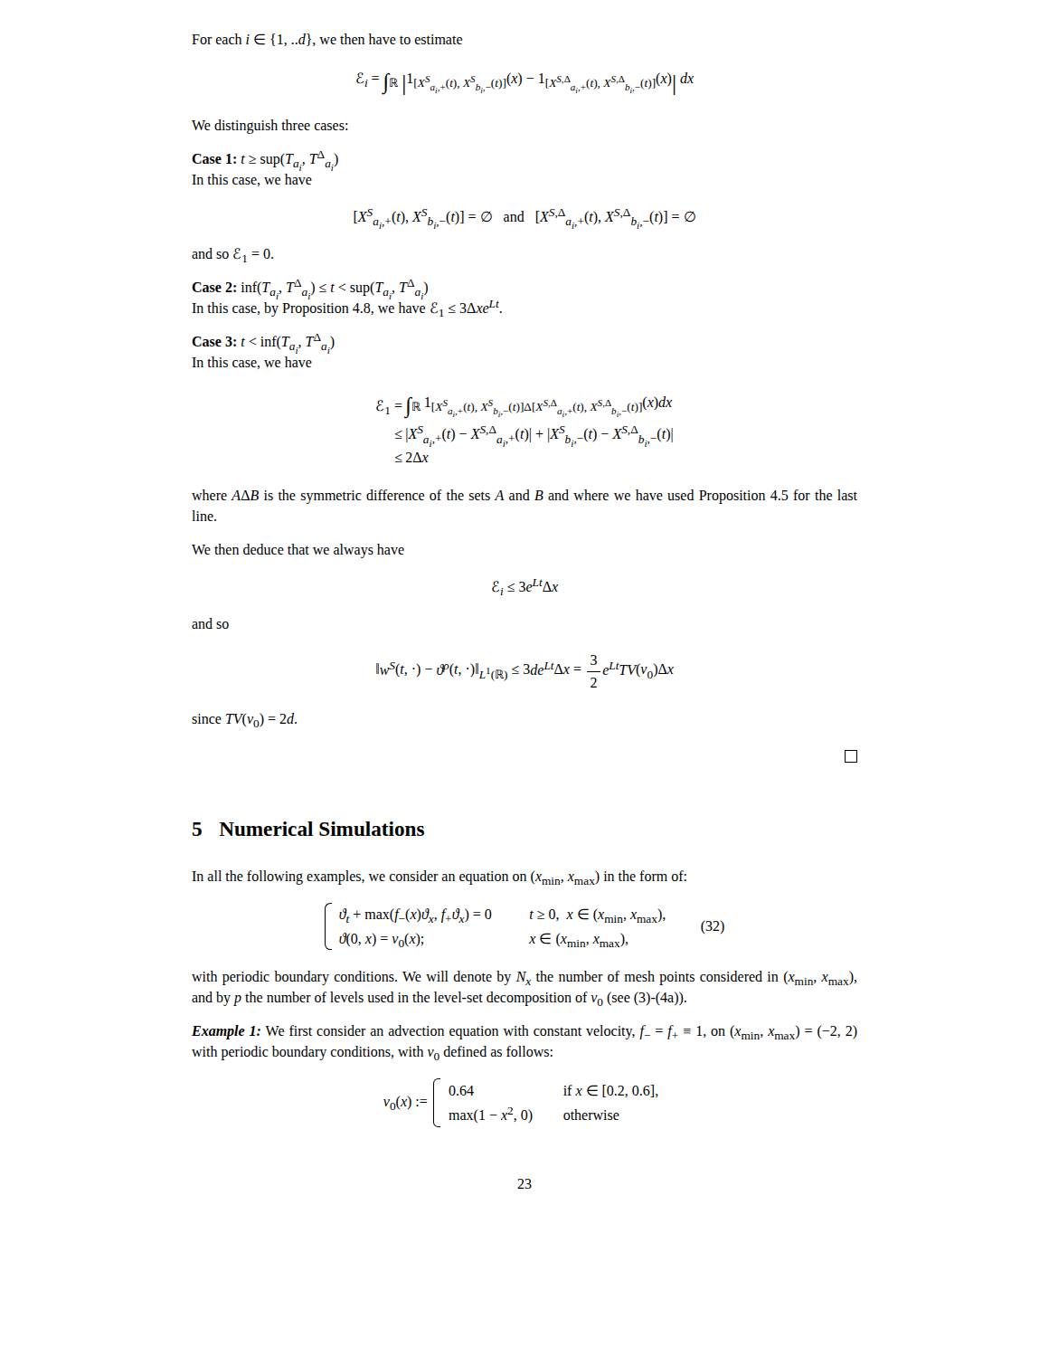For each i ∈ {1, ..d}, we then have to estimate
ℰi = ∫ℝ |1[XSai,+(t), XSbi,−(t)](x) − 1[XS,Δai,+(t), XS,Δbi,−(t)](x)| dx
We distinguish three cases:
Case 1: t ≥ sup(Tai, TΔai)
In this case, we have
[XSai,+(t), XSbi,−(t)] = ∅ and [XS,Δai,+(t), XS,Δbi,−(t)] = ∅
and so ℰ1 = 0.
Case 2: inf(Tai, TΔai) ≤ t < sup(Tai, TΔai)
In this case, by Proposition 4.8, we have ℰ1 ≤ 3ΔxeLt.
Case 3: t < inf(Tai, TΔai)
In this case, we have
| ℰ 1 = | ∫ ℝ 1 [ X S a i ,+ ( t ), X S b i ,− ( t )]Δ[ X S ,Δ a i ,+ ( t ), X S ,Δ b i ,− ( t )] ( x ) dx |
| ≤ | / X S a i ,+ ( t ) − X S ,Δ a i ,+ ( t )/ + / X S b i ,− ( t ) − X S ,Δ b i ,− ( t )/ |
| ≤ | 2Δ x |
where AΔB is the symmetric difference of the sets A and B and where we have used Proposition 4.5 for the last line.
We then deduce that we always have
ℰi ≤ 3eLt Δx
and so
‖wS(t, ·) − ϑρ(t, ·)‖L1(ℝ) ≤ 3deLt Δx = 32 eLtTV(v0)Δx
since TV(v0) = 2d.
5 Numerical Simulations
In all the following examples, we consider an equation on (xmin, xmax) in the form of:
| ϑ t + max( f − ( x ) ϑ x , f + ϑ x ) = 0 | t ≥ 0, x ∈ ( x min , x max ), |
| ϑ (0, x ) = v 0 ( x ); | x ∈ ( x min , x max ), |
(32)
with periodic boundary conditions. We will denote by Nx the number of mesh points considered in (xmin, xmax), and by p the number of levels used in the level-set decomposition of v0 (see (3)-(4a)).
Example 1: We first consider an advection equation with constant velocity, f− = f+ ≡ 1, on (xmin, xmax) = (−2, 2) with periodic boundary conditions, with v0 defined as follows:
v0(x) :=
| 0.64 | if x ∈ [0.2, 0.6], |
| max(1 − x 2 , 0) | otherwise |
23